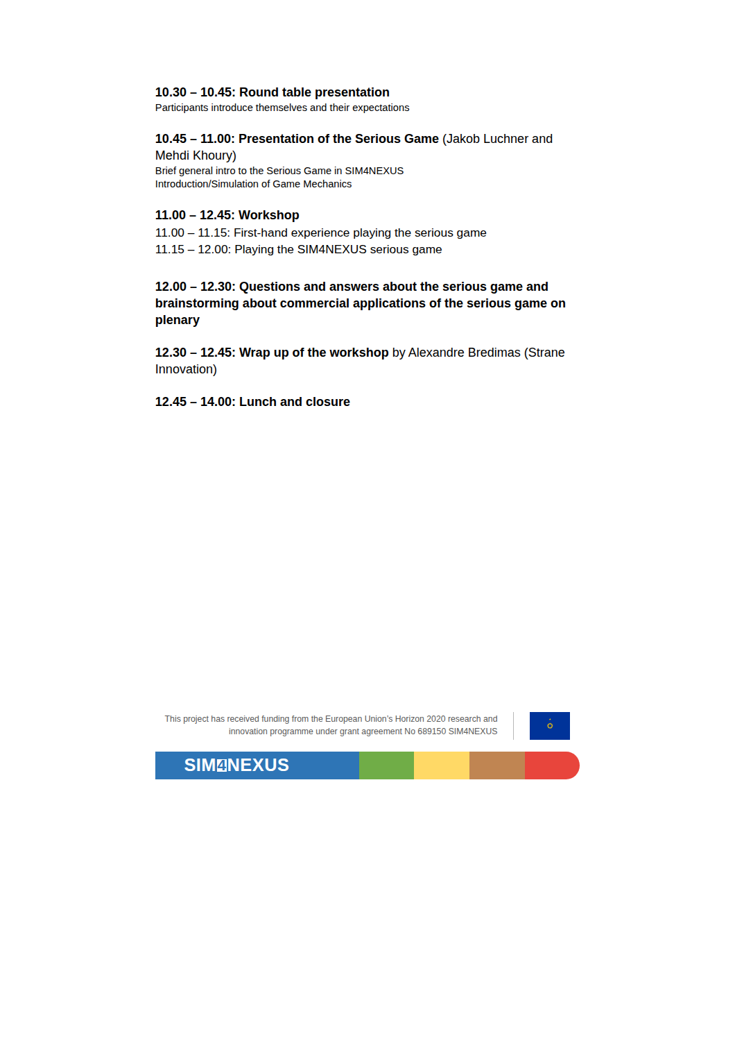10.30 – 10.45: Round table presentation
Participants introduce themselves and their expectations
10.45 – 11.00: Presentation of the Serious Game (Jakob Luchner and Mehdi Khoury)
Brief general intro to the Serious Game in SIM4NEXUS
Introduction/Simulation of Game Mechanics
11.00 – 12.45: Workshop
11.00 – 11.15: First-hand experience playing the serious game
11.15 – 12.00: Playing the SIM4NEXUS serious game
12.00 – 12.30: Questions and answers about the serious game and brainstorming about commercial applications of the serious game on plenary
12.30 – 12.45: Wrap up of the workshop by Alexandre Bredimas (Strane Innovation)
12.45 – 14.00: Lunch and closure
This project has received funding from the European Union’s Horizon 2020 research and
innovation programme under grant agreement No 689150 SIM4NEXUS
SIM 4 NEXUS